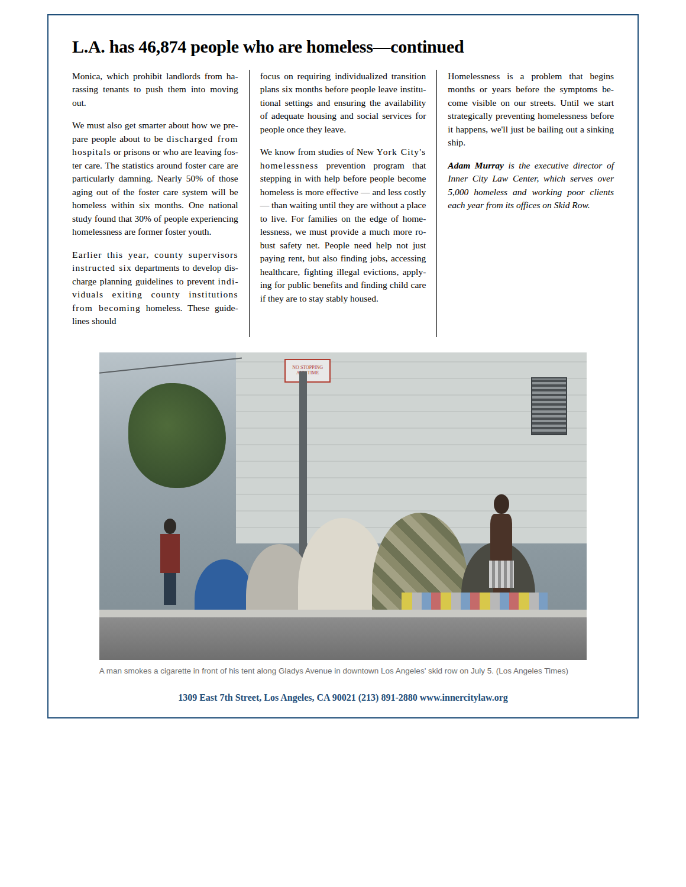L.A. has 46,874 people who are homeless—continued
Monica, which prohibit landlords from harassing tenants to push them into moving out.
We must also get smarter about how we prepare people about to be discharged from hospitals or prisons or who are leaving foster care. The statistics around foster care are particularly damning. Nearly 50% of those aging out of the foster care system will be homeless within six months. One national study found that 30% of people experiencing homelessness are former foster youth.
Earlier this year, county supervisors instructed six departments to develop discharge planning guidelines to prevent individuals exiting county institutions from becoming homeless. These guidelines should
focus on requiring individualized transition plans six months before people leave institutional settings and ensuring the availability of adequate housing and social services for people once they leave.
We know from studies of New York City's homelessness prevention program that stepping in with help before people become homeless is more effective — and less costly — than waiting until they are without a place to live. For families on the edge of homelessness, we must provide a much more robust safety net. People need help not just paying rent, but also finding jobs, accessing healthcare, fighting illegal evictions, applying for public benefits and finding child care if they are to stay stably housed.
Homelessness is a problem that begins months or years before the symptoms become visible on our streets. Until we start strategically preventing homelessness before it happens, we'll just be bailing out a sinking ship.
Adam Murray is the executive director of Inner City Law Center, which serves over 5,000 homeless and working poor clients each year from its offices on Skid Row.
NO STOPPING
ANY TIME
A man smokes a cigarette in front of his tent along Gladys Avenue in downtown Los Angeles' skid row on July 5. (Los Angeles Times)
1309 East 7th Street, Los Angeles, CA 90021 (213) 891-2880 www.innercitylaw.org